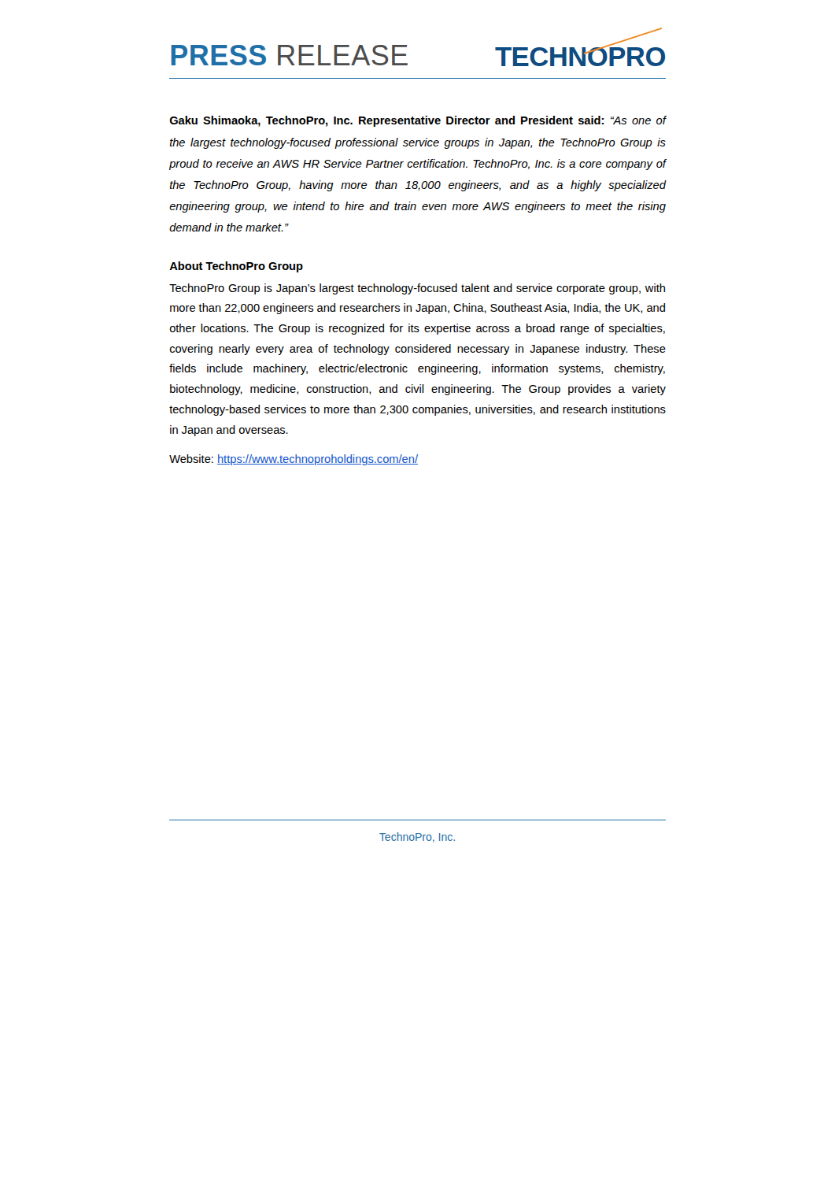PRESS RELEASE
TECHNOPRO
Gaku Shimaoka, TechnoPro, Inc. Representative Director and President said: “As one of the largest technology-focused professional service groups in Japan, the TechnoPro Group is proud to receive an AWS HR Service Partner certification. TechnoPro, Inc. is a core company of the TechnoPro Group, having more than 18,000 engineers, and as a highly specialized engineering group, we intend to hire and train even more AWS engineers to meet the rising demand in the market.”
About TechnoPro Group
TechnoPro Group is Japan’s largest technology-focused talent and service corporate group, with more than 22,000 engineers and researchers in Japan, China, Southeast Asia, India, the UK, and other locations. The Group is recognized for its expertise across a broad range of specialties, covering nearly every area of technology considered necessary in Japanese industry. These fields include machinery, electric/electronic engineering, information systems, chemistry, biotechnology, medicine, construction, and civil engineering. The Group provides a variety technology-based services to more than 2,300 companies, universities, and research institutions in Japan and overseas.
Website: https://www.technoproholdings.com/en/
TechnoPro, Inc.